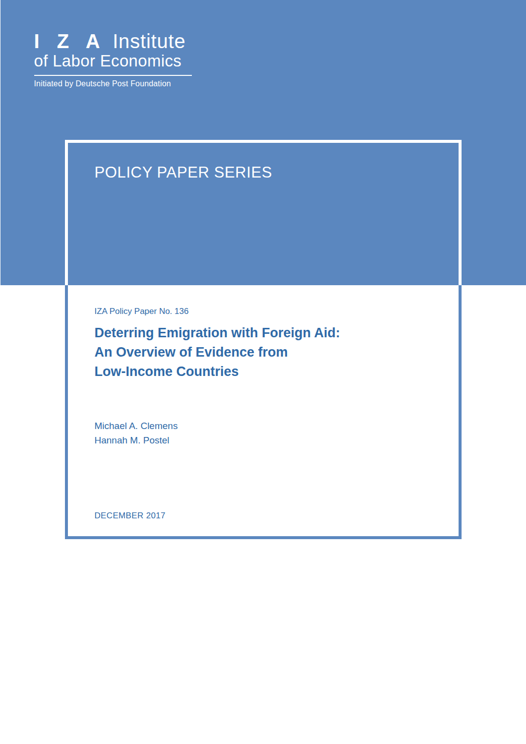I Z A Institute
of Labor Economics
Initiated by Deutsche Post Foundation
POLICY PAPER SERIES
IZA Policy Paper No. 136
Deterring Emigration with Foreign Aid:
An Overview of Evidence from
Low-Income Countries
Michael A. Clemens
Hannah M. Postel
DECEMBER 2017